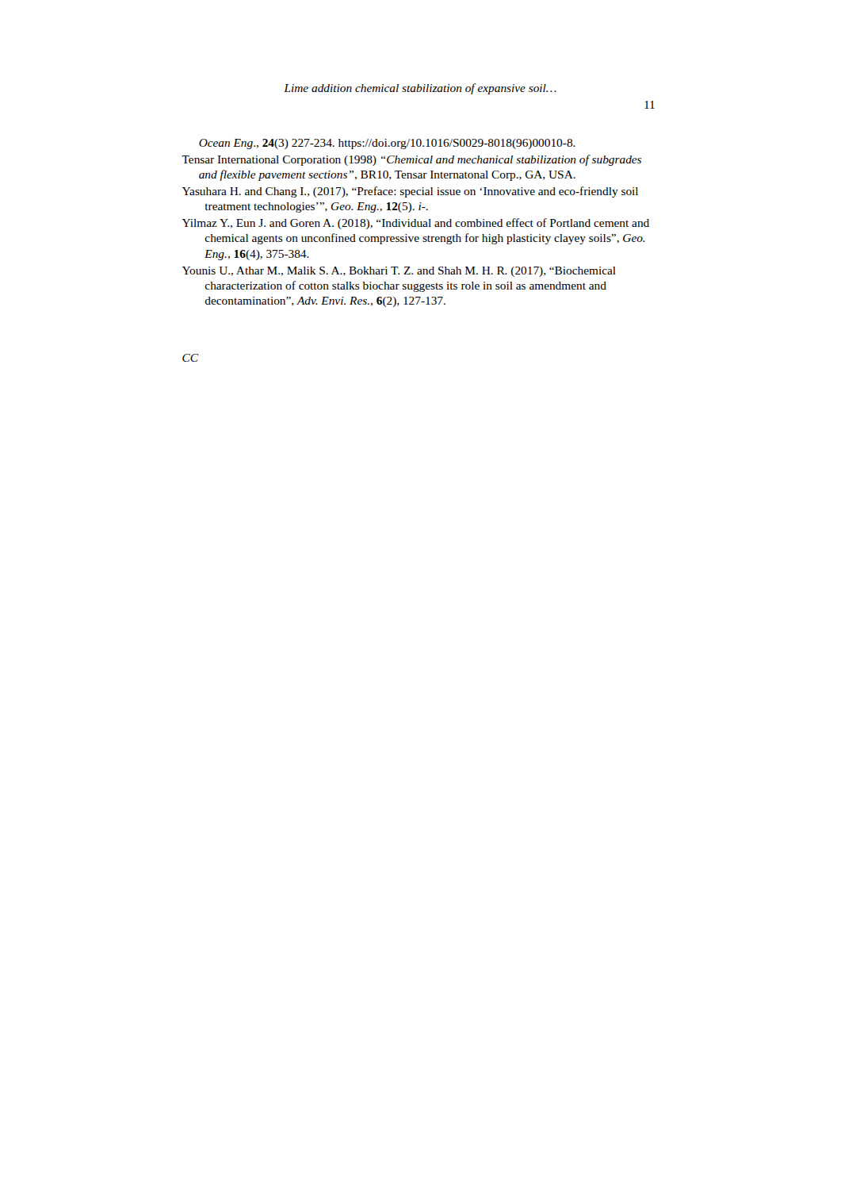Lime addition chemical stabilization of expansive soil…
11
Ocean Eng., 24(3) 227-234. https://doi.org/10.1016/S0029-8018(96)00010-8.
Tensar International Corporation (1998) “Chemical and mechanical stabilization of subgrades and flexible pavement sections”, BR10, Tensar Internatonal Corp., GA, USA.
Yasuhara H. and Chang I., (2017), “Preface: special issue on ‘Innovative and eco-friendly soil treatment technologies’”, Geo. Eng., 12(5). i-.
Yilmaz Y., Eun J. and Goren A. (2018), “Individual and combined effect of Portland cement and chemical agents on unconfined compressive strength for high plasticity clayey soils”, Geo. Eng., 16(4), 375-384.
Younis U., Athar M., Malik S. A., Bokhari T. Z. and Shah M. H. R. (2017), “Biochemical characterization of cotton stalks biochar suggests its role in soil as amendment and decontamination”, Adv. Envi. Res., 6(2), 127-137.
CC